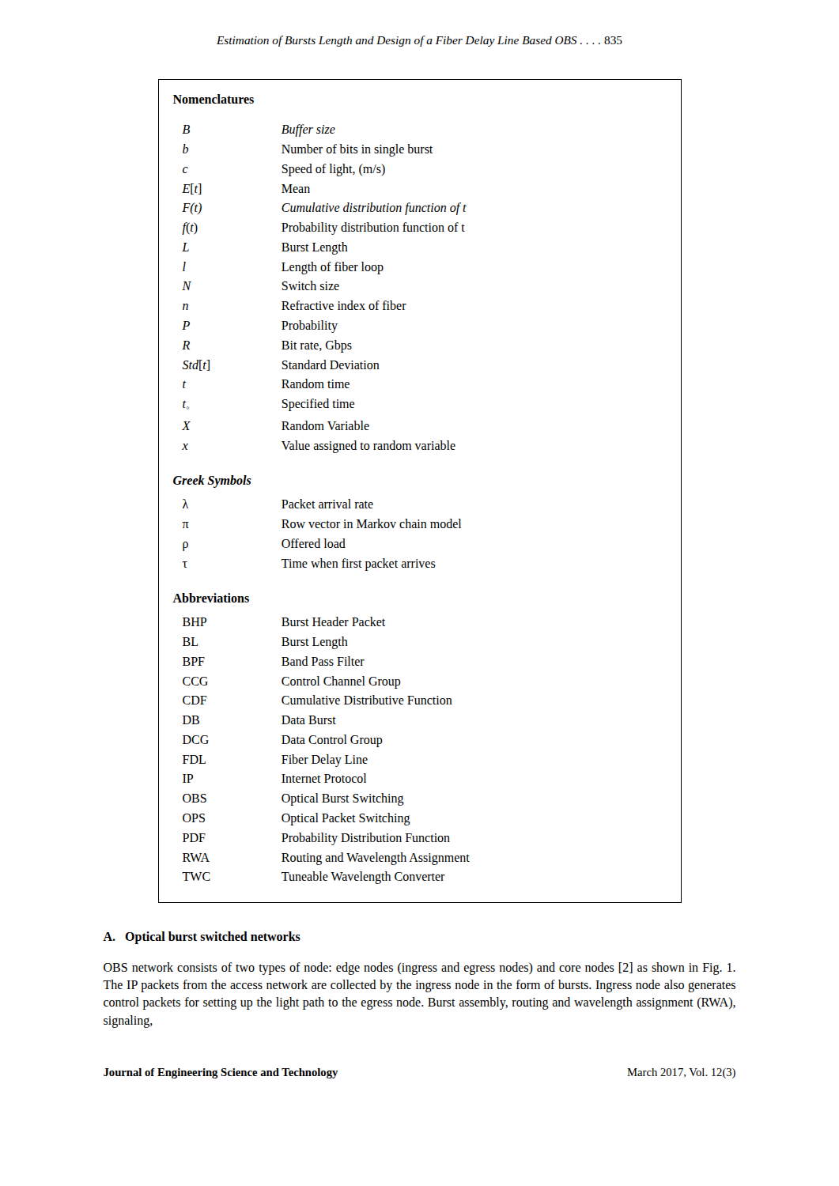Estimation of Bursts Length and Design of a Fiber Delay Line Based OBS . . . . 835
Nomenclatures
| B | Buffer size |
| b | Number of bits in single burst |
| c | Speed of light, (m/s) |
| E [ t ] | Mean |
| F(t) | Cumulative distribution function of t |
| f ( t ) | Probability distribution function of t |
| L | Burst Length |
| l | Length of fiber loop |
| N | Switch size |
| n | Refractive index of fiber |
| P | Probability |
| R | Bit rate, Gbps |
| Std [ t ] | Standard Deviation |
| t | Random time |
| t ◦ | Specified time |
| X | Random Variable |
| x | Value assigned to random variable |
Greek Symbols
| λ | Packet arrival rate |
| π | Row vector in Markov chain model |
| ρ | Offered load |
| τ | Time when first packet arrives |
Abbreviations
| BHP | Burst Header Packet |
| BL | Burst Length |
| BPF | Band Pass Filter |
| CCG | Control Channel Group |
| CDF | Cumulative Distributive Function |
| DB | Data Burst |
| DCG | Data Control Group |
| FDL | Fiber Delay Line |
| IP | Internet Protocol |
| OBS | Optical Burst Switching |
| OPS | Optical Packet Switching |
| PDF | Probability Distribution Function |
| RWA | Routing and Wavelength Assignment |
| TWC | Tuneable Wavelength Converter |
A. Optical burst switched networks
OBS network consists of two types of node: edge nodes (ingress and egress nodes) and core nodes [2] as shown in Fig. 1. The IP packets from the access network are collected by the ingress node in the form of bursts. Ingress node also generates control packets for setting up the light path to the egress node. Burst assembly, routing and wavelength assignment (RWA), signaling,
Journal of Engineering Science and Technology March 2017, Vol. 12(3)